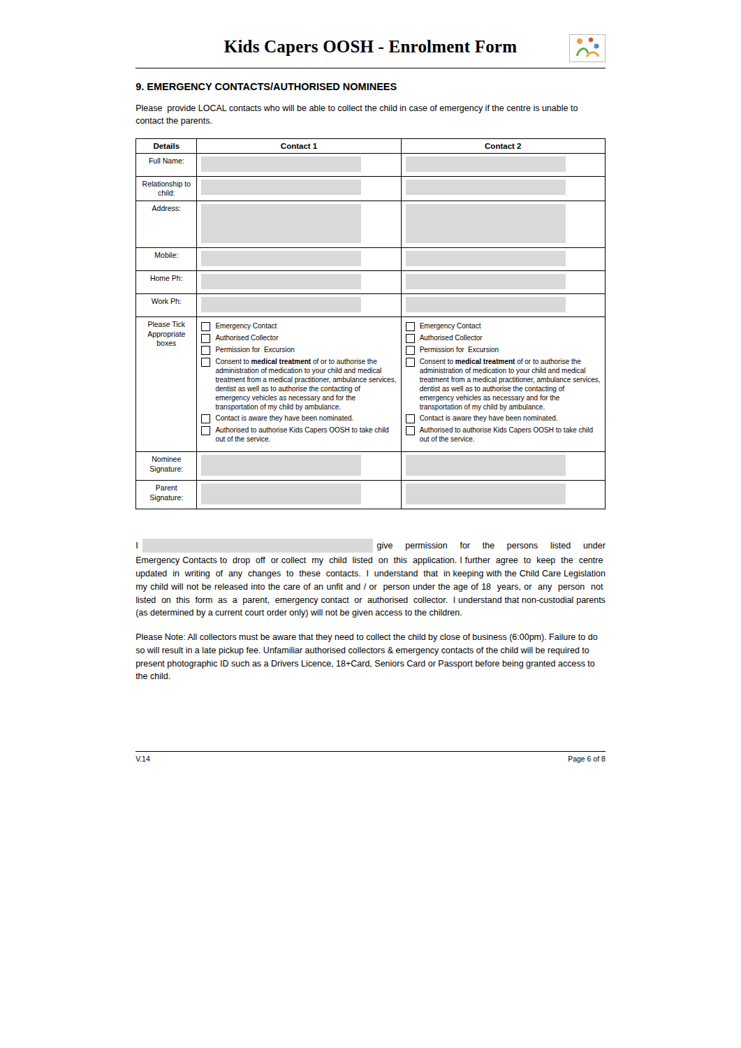Kids Capers OOSH - Enrolment Form
9. EMERGENCY CONTACTS/AUTHORISED NOMINEES
Please provide LOCAL contacts who will be able to collect the child in case of emergency if the centre is unable to contact the parents.
| Details | Contact 1 | Contact 2 |
| --- | --- | --- |
| Full Name: | | |
| Relationship to child: | | |
| Address: | | |
| Mobile: | | |
| Home Ph: | | |
| Work Ph: | | |
| Please Tick Appropriate boxes | Emergency Contact Authorised Collector Permission for Excursion Consent to medical treatment of or to authorise the administration of medication to your child and medical treatment from a medical practitioner, ambulance services, dentist as well as to authorise the contacting of emergency vehicles as necessary and for the transportation of my child by ambulance. Contact is aware they have been nominated. Authorised to authorise Kids Capers OOSH to take child out of the service. | Emergency Contact Authorised Collector Permission for Excursion Consent to medical treatment of or to authorise the administration of medication to your child and medical treatment from a medical practitioner, ambulance services, dentist as well as to authorise the contacting of emergency vehicles as necessary and for the transportation of my child by ambulance. Contact is aware they have been nominated. Authorised to authorise Kids Capers OOSH to take child out of the service. |
| Nominee Signature: | | |
| Parent Signature: | | |
I give permission for the persons listed under Emergency Contacts to drop off or collect my child listed on this application. I further agree to keep the centre updated in writing of any changes to these contacts. I understand that in keeping with the Child Care Legislation my child will not be released into the care of an unfit and / or person under the age of 18 years, or any person not listed on this form as a parent, emergency contact or authorised collector. I understand that non-custodial parents (as determined by a current court order only) will not be given access to the children.
Please Note: All collectors must be aware that they need to collect the child by close of business (6:00pm). Failure to do so will result in a late pickup fee. Unfamiliar authorised collectors & emergency contacts of the child will be required to present photographic ID such as a Drivers Licence, 18+Card, Seniors Card or Passport before being granted access to the child.
V.14 Page 6 of 8